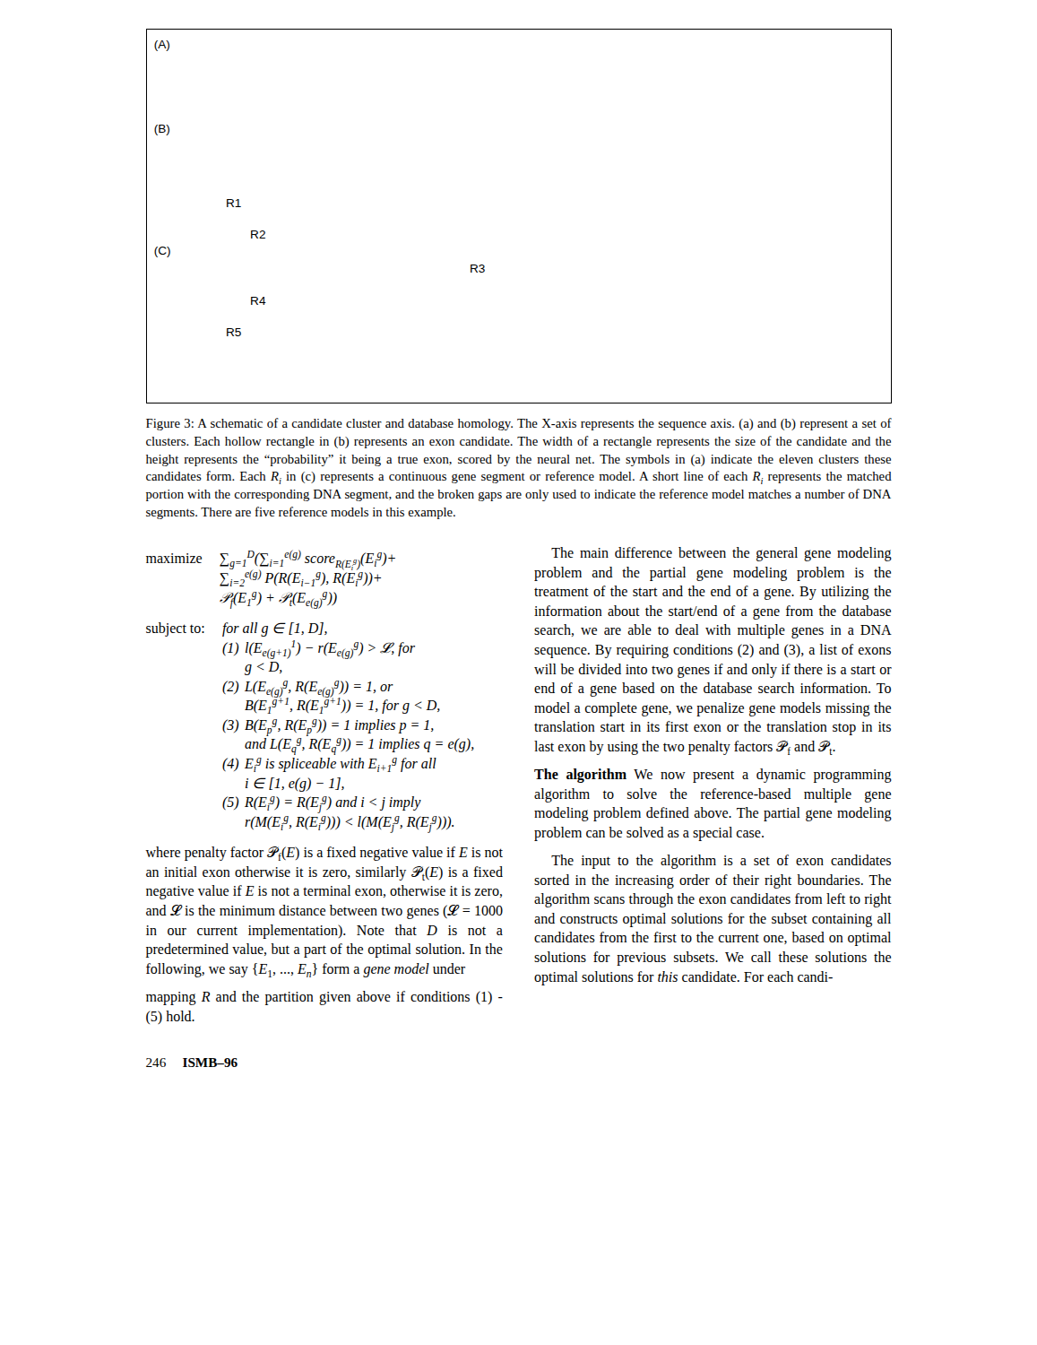(A) (B) (C) R1 R2 R3 R4 R5
Figure 3: A schematic of a candidate cluster and database homology. The X-axis represents the sequence axis. (a) and (b) represent a set of clusters. Each hollow rectangle in (b) represents an exon candidate. The width of a rectangle represents the size of the candidate and the height represents the “probability” it being a true exon, scored by the neural net. The symbols in (a) indicate the eleven clusters these candidates form. Each Ri in (c) represents a continuous gene segment or reference model. A short line of each Ri represents the matched portion with the corresponding DNA segment, and the broken gaps are only used to indicate the reference model matches a number of DNA segments. There are five reference models in this example.
maximize
∑g=1D(∑i=1e(g) scoreR(Eig)(Eig)+
∑i=2e(g) P(R(Ei−1g), R(Eig))+
𝒫f(E1g) + 𝒫t(Ee(g)g))
subject to:
for all g ∈ [1, D],
(1)
l(Ee(g+1)1) − r(Ee(g)g) > 𝓛, for
g < D,
(2)
L(Ee(g)g, R(Ee(g)g)) = 1, or
B(E1g+1, R(E1g+1)) = 1, for g < D,
(3)
B(Epg, R(Epg)) = 1 implies p = 1,
and L(Eqg, R(Eqg)) = 1 implies q = e(g),
(4)
Eig is spliceable with Ei+1g for all
i ∈ [1, e(g) − 1],
(5)
R(Eig) = R(Ejg) and i < j imply
r(M(Eig, R(Eig))) < l(M(Ejg, R(Ejg))).
where penalty factor 𝒫f(E) is a fixed negative value if E is not an initial exon otherwise it is zero, similarly 𝒫t(E) is a fixed negative value if E is not a terminal exon, otherwise it is zero, and 𝓛 is the minimum distance between two genes (𝓛 = 1000 in our current implementation). Note that D is not a predetermined value, but a part of the optimal solution. In the following, we say {E1, ..., En} form a gene model under
mapping R and the partition given above if conditions (1) - (5) hold.
The main difference between the general gene modeling problem and the partial gene modeling problem is the treatment of the start and the end of a gene. By utilizing the information about the start/end of a gene from the database search, we are able to deal with multiple genes in a DNA sequence. By requiring conditions (2) and (3), a list of exons will be divided into two genes if and only if there is a start or end of a gene based on the database search information. To model a complete gene, we penalize gene models missing the translation start in its first exon or the translation stop in its last exon by using the two penalty factors 𝒫f and 𝒫t.
The algorithm We now present a dynamic programming algorithm to solve the reference-based multiple gene modeling problem defined above. The partial gene modeling problem can be solved as a special case.
The input to the algorithm is a set of exon candidates sorted in the increasing order of their right boundaries. The algorithm scans through the exon candidates from left to right and constructs optimal solutions for the subset containing all candidates from the first to the current one, based on optimal solutions for previous subsets. We call these solutions the optimal solutions for this candidate. For each candi-
246 ISMB–96